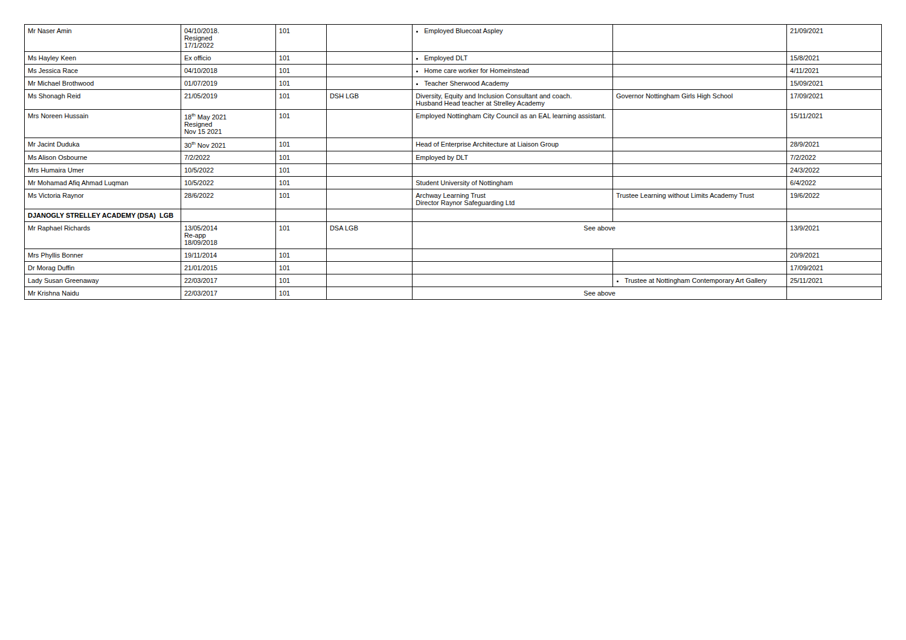| Mr Naser Amin | 04/10/2018. Resigned 17/1/2022 | 101 | | Employed Bluecoat Aspley | | 21/09/2021 |
| Ms Hayley Keen | Ex officio | 101 | | Employed DLT | | 15/8/2021 |
| Ms Jessica Race | 04/10/2018 | 101 | | Home care worker for Homeinstead | | 4/11/2021 |
| Mr Michael Brothwood | 01/07/2019 | 101 | | Teacher Sherwood Academy | | 15/09/2021 |
| Ms Shonagh Reid | 21/05/2019 | 101 | DSH LGB | Diversity, Equity and Inclusion Consultant and coach. Husband Head teacher at Strelley Academy | Governor Nottingham Girls High School | 17/09/2021 |
| Mrs Noreen Hussain | 18 th May 2021 Resigned Nov 15 2021 | 101 | | Employed Nottingham City Council as an EAL learning assistant. | | 15/11/2021 |
| Mr Jacint Duduka | 30 th Nov 2021 | 101 | | Head of Enterprise Architecture at Liaison Group | | 28/9/2021 |
| Ms Alison Osbourne | 7/2/2022 | 101 | | Employed by DLT | | 7/2/2022 |
| Mrs Humaira Umer | 10/5/2022 | 101 | | | | 24/3/2022 |
| Mr Mohamad Afiq Ahmad Luqman | 10/5/2022 | 101 | | Student University of Nottingham | | 6/4/2022 |
| Ms Victoria Raynor | 28/6/2022 | 101 | | Archway Learning Trust Director Raynor Safeguarding Ltd | Trustee Learning without Limits Academy Trust | 19/6/2022 |
| DJANOGLY STRELLEY ACADEMY (DSA) LGB | | | | | | |
| Mr Raphael Richards | 13/05/2014 Re-app 18/09/2018 | 101 | DSA LGB | See above | 13/9/2021 |
| Mrs Phyllis Bonner | 19/11/2014 | 101 | | | | 20/9/2021 |
| Dr Morag Duffin | 21/01/2015 | 101 | | | | 17/09/2021 |
| Lady Susan Greenaway | 22/03/2017 | 101 | | | Trustee at Nottingham Contemporary Art Gallery | 25/11/2021 |
| Mr Krishna Naidu | 22/03/2017 | 101 | | See above | |